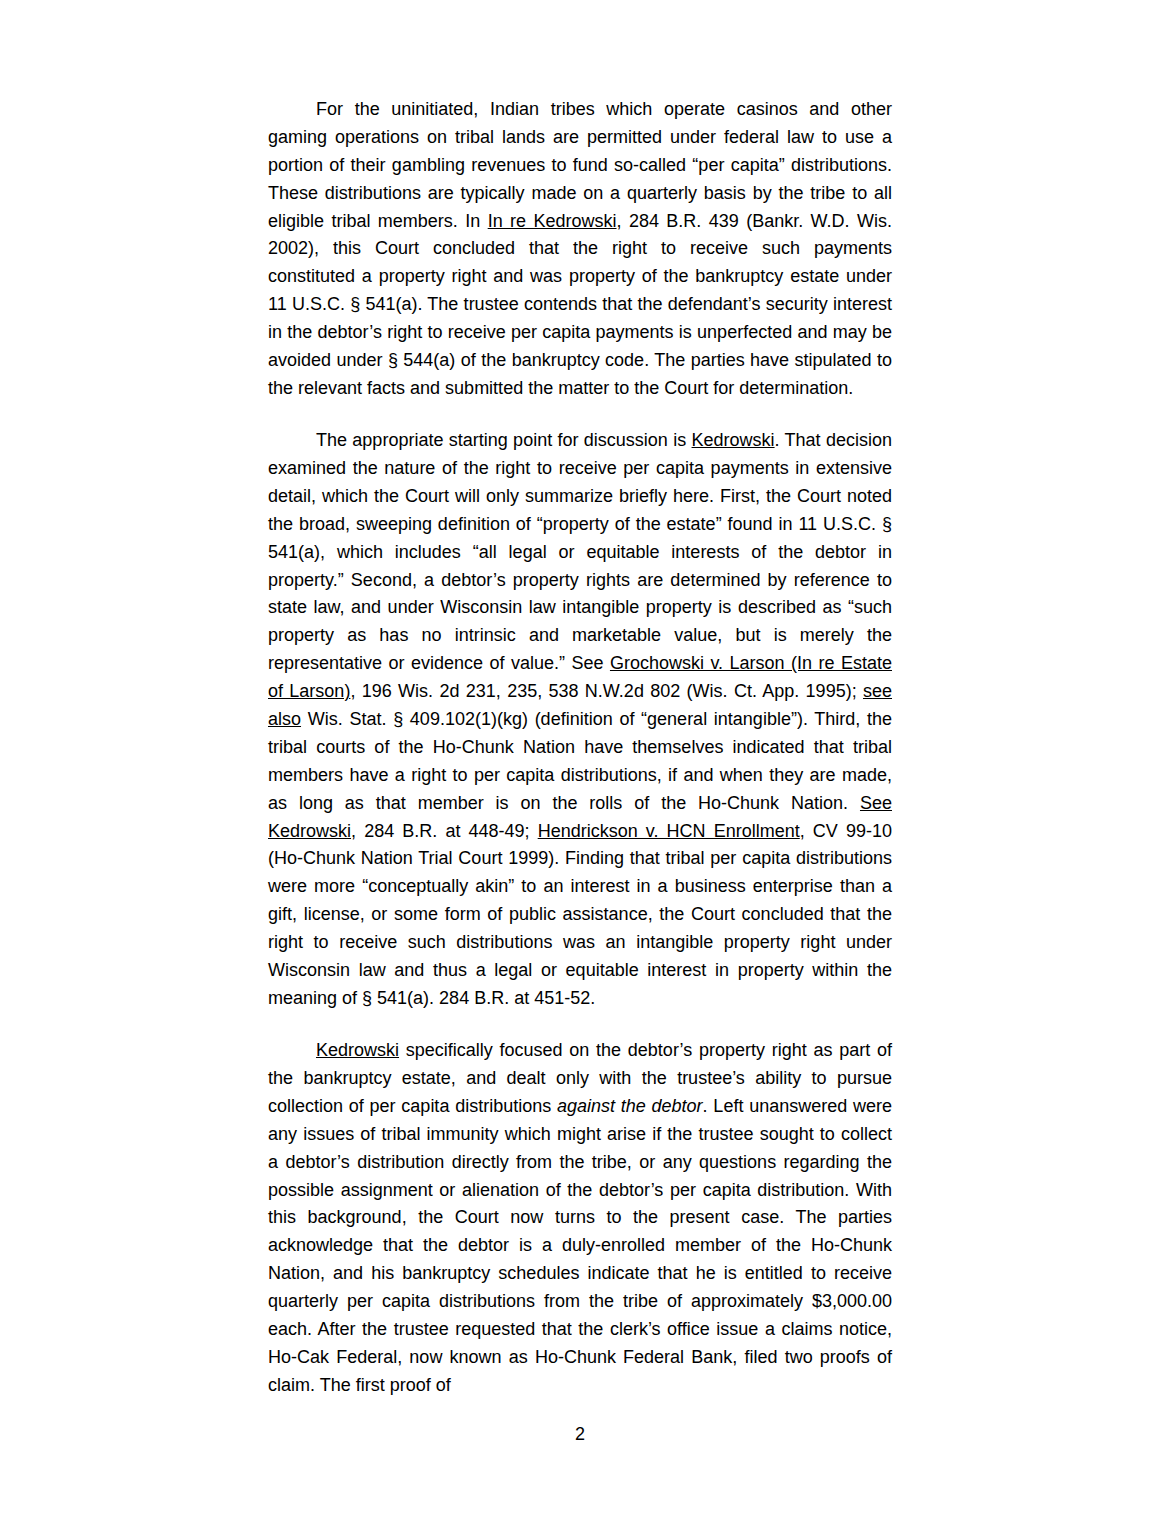For the uninitiated, Indian tribes which operate casinos and other gaming operations on tribal lands are permitted under federal law to use a portion of their gambling revenues to fund so-called “per capita” distributions. These distributions are typically made on a quarterly basis by the tribe to all eligible tribal members. In In re Kedrowski, 284 B.R. 439 (Bankr. W.D. Wis. 2002), this Court concluded that the right to receive such payments constituted a property right and was property of the bankruptcy estate under 11 U.S.C. § 541(a). The trustee contends that the defendant’s security interest in the debtor’s right to receive per capita payments is unperfected and may be avoided under § 544(a) of the bankruptcy code. The parties have stipulated to the relevant facts and submitted the matter to the Court for determination.
The appropriate starting point for discussion is Kedrowski. That decision examined the nature of the right to receive per capita payments in extensive detail, which the Court will only summarize briefly here. First, the Court noted the broad, sweeping definition of “property of the estate” found in 11 U.S.C. § 541(a), which includes “all legal or equitable interests of the debtor in property.” Second, a debtor’s property rights are determined by reference to state law, and under Wisconsin law intangible property is described as “such property as has no intrinsic and marketable value, but is merely the representative or evidence of value.” See Grochowski v. Larson (In re Estate of Larson), 196 Wis. 2d 231, 235, 538 N.W.2d 802 (Wis. Ct. App. 1995); see also Wis. Stat. § 409.102(1)(kg) (definition of “general intangible”). Third, the tribal courts of the Ho-Chunk Nation have themselves indicated that tribal members have a right to per capita distributions, if and when they are made, as long as that member is on the rolls of the Ho-Chunk Nation. See Kedrowski, 284 B.R. at 448-49; Hendrickson v. HCN Enrollment, CV 99-10 (Ho-Chunk Nation Trial Court 1999). Finding that tribal per capita distributions were more “conceptually akin” to an interest in a business enterprise than a gift, license, or some form of public assistance, the Court concluded that the right to receive such distributions was an intangible property right under Wisconsin law and thus a legal or equitable interest in property within the meaning of § 541(a). 284 B.R. at 451-52.
Kedrowski specifically focused on the debtor’s property right as part of the bankruptcy estate, and dealt only with the trustee’s ability to pursue collection of per capita distributions against the debtor. Left unanswered were any issues of tribal immunity which might arise if the trustee sought to collect a debtor’s distribution directly from the tribe, or any questions regarding the possible assignment or alienation of the debtor’s per capita distribution. With this background, the Court now turns to the present case. The parties acknowledge that the debtor is a duly-enrolled member of the Ho-Chunk Nation, and his bankruptcy schedules indicate that he is entitled to receive quarterly per capita distributions from the tribe of approximately $3,000.00 each. After the trustee requested that the clerk’s office issue a claims notice, Ho-Cak Federal, now known as Ho-Chunk Federal Bank, filed two proofs of claim. The first proof of
2